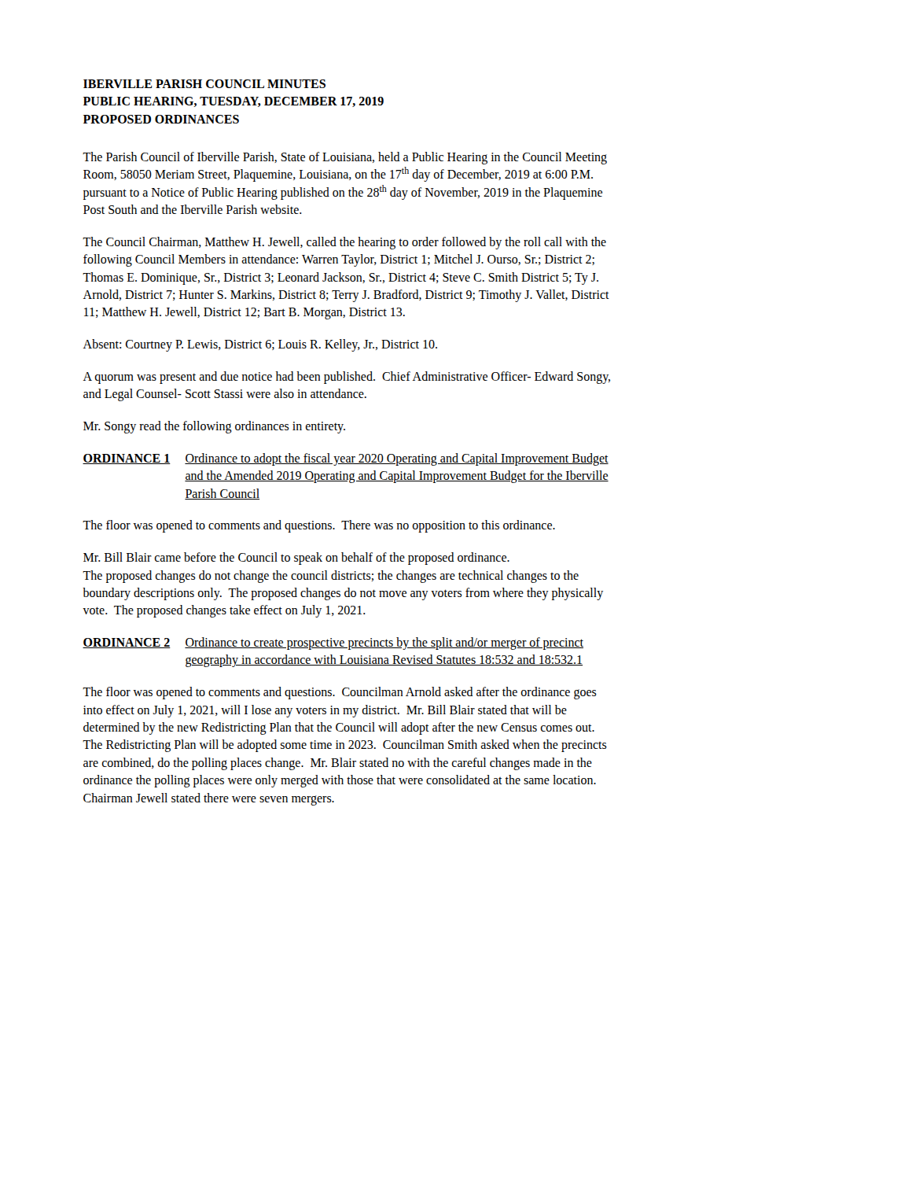IBERVILLE PARISH COUNCIL MINUTES
PUBLIC HEARING, TUESDAY, DECEMBER 17, 2019
PROPOSED ORDINANCES
The Parish Council of Iberville Parish, State of Louisiana, held a Public Hearing in the Council Meeting Room, 58050 Meriam Street, Plaquemine, Louisiana, on the 17th day of December, 2019 at 6:00 P.M. pursuant to a Notice of Public Hearing published on the 28th day of November, 2019 in the Plaquemine Post South and the Iberville Parish website.
The Council Chairman, Matthew H. Jewell, called the hearing to order followed by the roll call with the following Council Members in attendance: Warren Taylor, District 1; Mitchel J. Ourso, Sr.; District 2; Thomas E. Dominique, Sr., District 3; Leonard Jackson, Sr., District 4; Steve C. Smith District 5; Ty J. Arnold, District 7; Hunter S. Markins, District 8; Terry J. Bradford, District 9; Timothy J. Vallet, District 11; Matthew H. Jewell, District 12; Bart B. Morgan, District 13.
Absent: Courtney P. Lewis, District 6; Louis R. Kelley, Jr., District 10.
A quorum was present and due notice had been published. Chief Administrative Officer- Edward Songy, and Legal Counsel- Scott Stassi were also in attendance.
Mr. Songy read the following ordinances in entirety.
ORDINANCE 1 Ordinance to adopt the fiscal year 2020 Operating and Capital Improvement Budget and the Amended 2019 Operating and Capital Improvement Budget for the Iberville Parish Council
The floor was opened to comments and questions. There was no opposition to this ordinance.
Mr. Bill Blair came before the Council to speak on behalf of the proposed ordinance.
The proposed changes do not change the council districts; the changes are technical changes to the boundary descriptions only. The proposed changes do not move any voters from where they physically vote. The proposed changes take effect on July 1, 2021.
ORDINANCE 2 Ordinance to create prospective precincts by the split and/or merger of precinct geography in accordance with Louisiana Revised Statutes 18:532 and 18:532.1
The floor was opened to comments and questions. Councilman Arnold asked after the ordinance goes into effect on July 1, 2021, will I lose any voters in my district. Mr. Bill Blair stated that will be determined by the new Redistricting Plan that the Council will adopt after the new Census comes out. The Redistricting Plan will be adopted some time in 2023. Councilman Smith asked when the precincts are combined, do the polling places change. Mr. Blair stated no with the careful changes made in the ordinance the polling places were only merged with those that were consolidated at the same location. Chairman Jewell stated there were seven mergers.